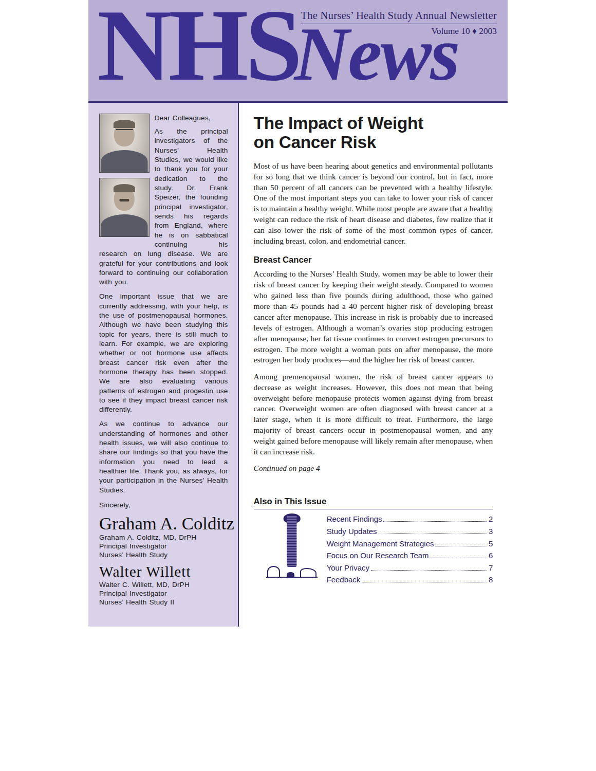The Nurses’ Health Study Annual Newsletter Volume 10 ♦ 2003
NHSNews
Dear Colleagues,
As the principal investigators of the Nurses’ Health Studies, we would like to thank you for your dedication to the study. Dr. Frank Speizer, the founding principal investigator, sends his regards from England, where he is on sabbatical continuing his research on lung disease. We are grateful for your contributions and look forward to continuing our collaboration with you.
One important issue that we are currently addressing, with your help, is the use of postmenopausal hormones. Although we have been studying this topic for years, there is still much to learn. For example, we are exploring whether or not hormone use affects breast cancer risk even after the hormone therapy has been stopped. We are also evaluating various patterns of estrogen and progestin use to see if they impact breast cancer risk differently.
As we continue to advance our understanding of hormones and other health issues, we will also continue to share our findings so that you have the information you need to lead a healthier life. Thank you, as always, for your participation in the Nurses’ Health Studies.
Sincerely,
Graham A. Colditz
Graham A. Colditz, MD, DrPH
Principal Investigator
Nurses’ Health Study
Walter Willett
Walter C. Willett, MD, DrPH
Principal Investigator
Nurses’ Health Study II
The Impact of Weight
on Cancer Risk
Most of us have been hearing about genetics and environmental pollutants for so long that we think cancer is beyond our control, but in fact, more than 50 percent of all cancers can be prevented with a healthy lifestyle. One of the most important steps you can take to lower your risk of cancer is to maintain a healthy weight. While most people are aware that a healthy weight can reduce the risk of heart disease and diabetes, few realize that it can also lower the risk of some of the most common types of cancer, including breast, colon, and endometrial cancer.
Breast Cancer
According to the Nurses’ Health Study, women may be able to lower their risk of breast cancer by keeping their weight steady. Compared to women who gained less than five pounds during adulthood, those who gained more than 45 pounds had a 40 percent higher risk of developing breast cancer after menopause. This increase in risk is probably due to increased levels of estrogen. Although a woman’s ovaries stop producing estrogen after menopause, her fat tissue continues to convert estrogen precursors to estrogen. The more weight a woman puts on after menopause, the more estrogen her body produces—and the higher her risk of breast cancer.
Among premenopausal women, the risk of breast cancer appears to decrease as weight increases. However, this does not mean that being overweight before menopause protects women against dying from breast cancer. Overweight women are often diagnosed with breast cancer at a later stage, when it is more difficult to treat. Furthermore, the large majority of breast cancers occur in postmenopausal women, and any weight gained before menopause will likely remain after menopause, when it can increase risk.
Continued on page 4
Also in This Issue
Recent Findings 2
Study Updates 3
Weight Management Strategies 5
Focus on Our Research Team 6
Your Privacy 7
Feedback 8